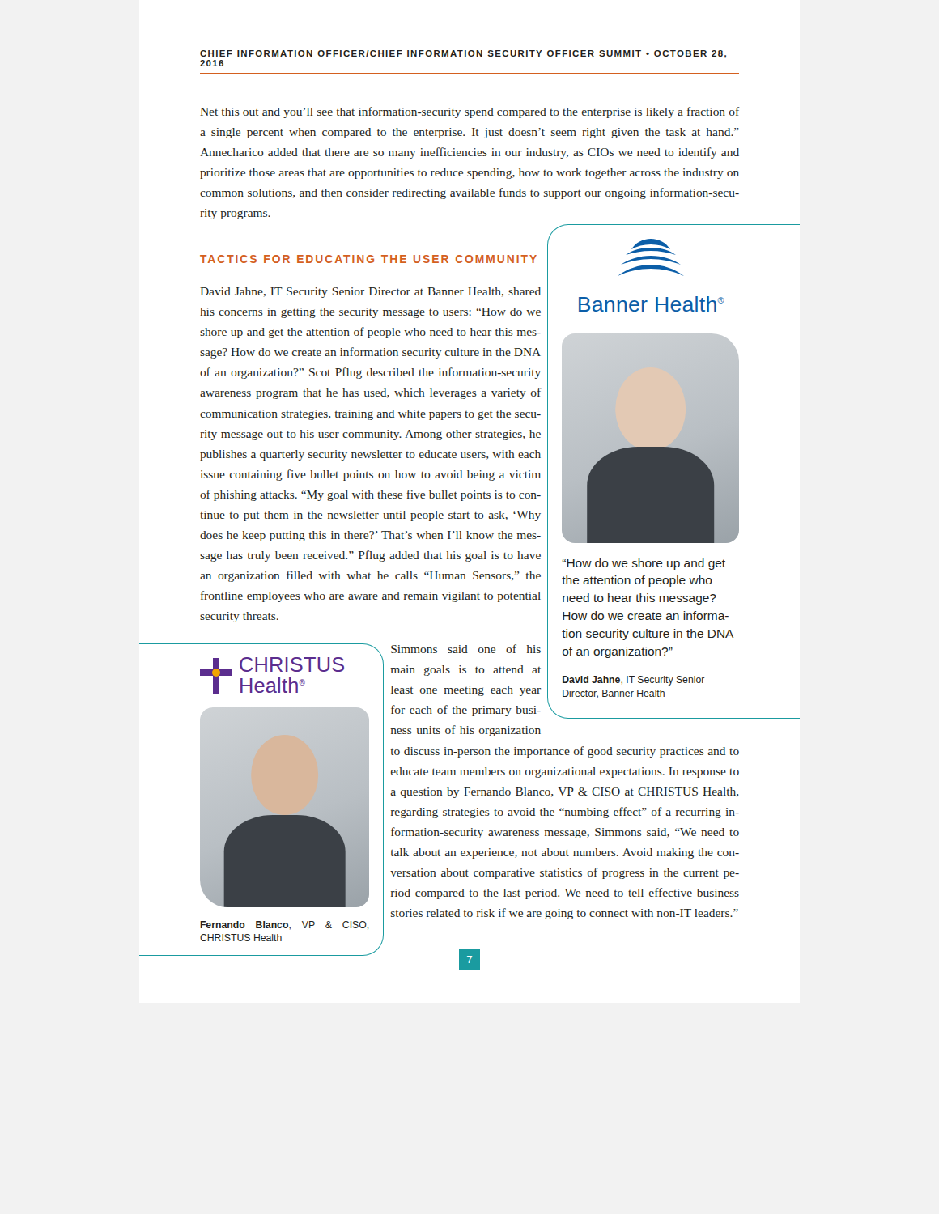Chief Information Officer/Chief Information Security Officer Summit • October 28, 2016
Net this out and you’ll see that information-security spend compared to the enterprise is likely a fraction of a single percent when compared to the enterprise. It just doesn’t seem right given the task at hand.” Annecharico added that there are so many inefficiencies in our industry, as CIOs we need to identify and prioritize those areas that are opportunities to reduce spending, how to work together across the industry on common solutions, and then consider redirecting available funds to support our ongoing information-security programs.
Banner Health®
“How do we shore up and get the attention of people who need to hear this message? How do we create an information security culture in the DNA of an organization?”
David Jahne, IT Security Senior Director, Banner Health
Tactics for Educating the User Community
David Jahne, IT Security Senior Director at Banner Health, shared his concerns in getting the security message to users: “How do we shore up and get the attention of people who need to hear this message? How do we create an information security culture in the DNA of an organization?” Scot Pflug described the information-security awareness program that he has used, which leverages a variety of communication strategies, training and white papers to get the security message out to his user community. Among other strategies, he publishes a quarterly security newsletter to educate users, with each issue containing five bullet points on how to avoid being a victim of phishing attacks. “My goal with these five bullet points is to continue to put them in the newsletter until people start to ask, ‘Why does he keep putting this in there?’ That’s when I’ll know the message has truly been received.” Pflug added that his goal is to have an organization filled with what he calls “Human Sensors,” the frontline employees who are aware and remain vigilant to potential security threats.
CHRISTUS Health®
Fernando Blanco, VP & CISO, CHRISTUS Health
Simmons said one of his main goals is to attend at least one meeting each year for each of the primary business units of his organization to discuss in-person the importance of good security practices and to educate team members on organizational expectations. In response to a question by Fernando Blanco, VP & CISO at CHRISTUS Health, regarding strategies to avoid the “numbing effect” of a recurring information-security awareness message, Simmons said, “We need to talk about an experience, not about numbers. Avoid making the conversation about comparative statistics of progress in the current period compared to the last period. We need to tell effective business stories related to risk if we are going to connect with non-IT leaders.”
7